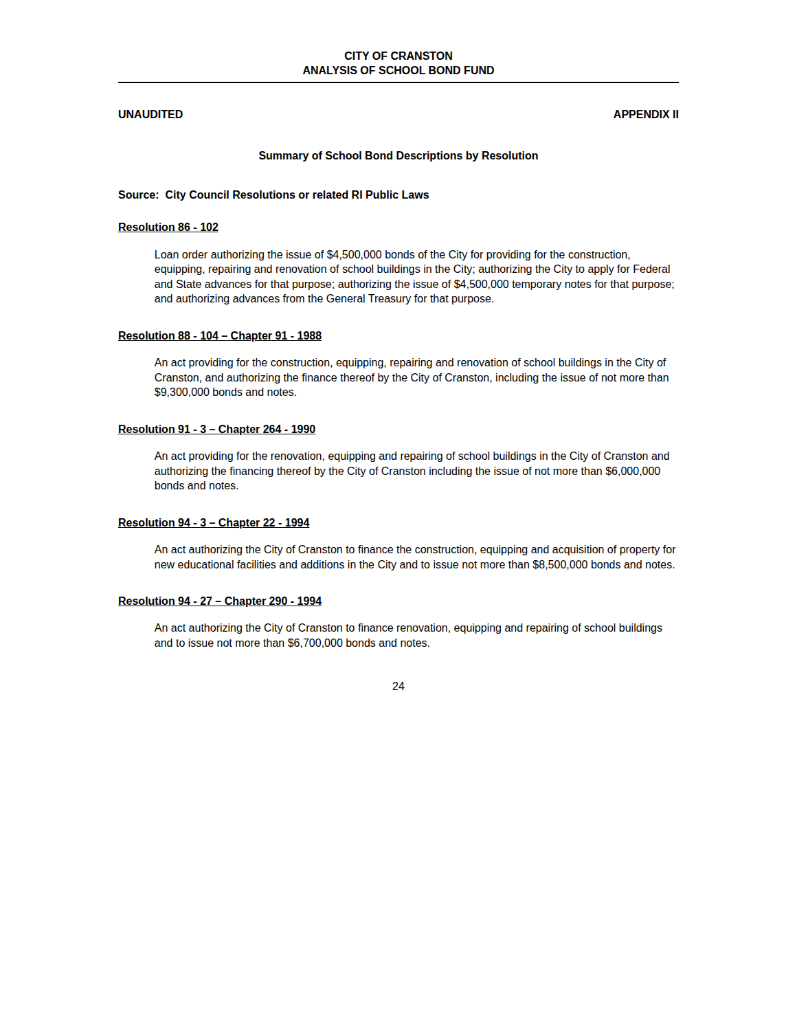CITY OF CRANSTON
ANALYSIS OF SCHOOL BOND FUND
UNAUDITED APPENDIX II
Summary of School Bond Descriptions by Resolution
Source: City Council Resolutions or related RI Public Laws
Resolution 86 - 102
Loan order authorizing the issue of $4,500,000 bonds of the City for providing for the construction, equipping, repairing and renovation of school buildings in the City; authorizing the City to apply for Federal and State advances for that purpose; authorizing the issue of $4,500,000 temporary notes for that purpose; and authorizing advances from the General Treasury for that purpose.
Resolution 88 - 104 – Chapter 91 - 1988
An act providing for the construction, equipping, repairing and renovation of school buildings in the City of Cranston, and authorizing the finance thereof by the City of Cranston, including the issue of not more than $9,300,000 bonds and notes.
Resolution 91 - 3 – Chapter 264 - 1990
An act providing for the renovation, equipping and repairing of school buildings in the City of Cranston and authorizing the financing thereof by the City of Cranston including the issue of not more than $6,000,000 bonds and notes.
Resolution 94 - 3 – Chapter 22 - 1994
An act authorizing the City of Cranston to finance the construction, equipping and acquisition of property for new educational facilities and additions in the City and to issue not more than $8,500,000 bonds and notes.
Resolution 94 - 27 – Chapter 290 - 1994
An act authorizing the City of Cranston to finance renovation, equipping and repairing of school buildings and to issue not more than $6,700,000 bonds and notes.
24